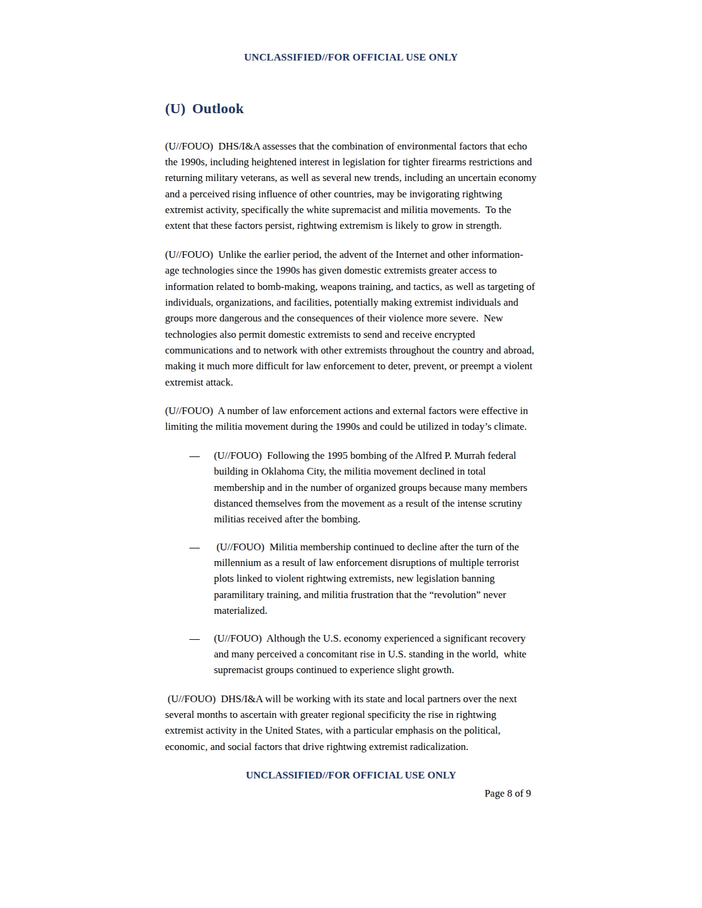UNCLASSIFIED//FOR OFFICIAL USE ONLY
(U) Outlook
(U//FOUO) DHS/I&A assesses that the combination of environmental factors that echo the 1990s, including heightened interest in legislation for tighter firearms restrictions and returning military veterans, as well as several new trends, including an uncertain economy and a perceived rising influence of other countries, may be invigorating rightwing extremist activity, specifically the white supremacist and militia movements. To the extent that these factors persist, rightwing extremism is likely to grow in strength.
(U//FOUO) Unlike the earlier period, the advent of the Internet and other information-age technologies since the 1990s has given domestic extremists greater access to information related to bomb-making, weapons training, and tactics, as well as targeting of individuals, organizations, and facilities, potentially making extremist individuals and groups more dangerous and the consequences of their violence more severe. New technologies also permit domestic extremists to send and receive encrypted communications and to network with other extremists throughout the country and abroad, making it much more difficult for law enforcement to deter, prevent, or preempt a violent extremist attack.
(U//FOUO) A number of law enforcement actions and external factors were effective in limiting the militia movement during the 1990s and could be utilized in today’s climate.
(U//FOUO) Following the 1995 bombing of the Alfred P. Murrah federal building in Oklahoma City, the militia movement declined in total membership and in the number of organized groups because many members distanced themselves from the movement as a result of the intense scrutiny militias received after the bombing.
(U//FOUO) Militia membership continued to decline after the turn of the millennium as a result of law enforcement disruptions of multiple terrorist plots linked to violent rightwing extremists, new legislation banning paramilitary training, and militia frustration that the “revolution” never materialized.
(U//FOUO) Although the U.S. economy experienced a significant recovery and many perceived a concomitant rise in U.S. standing in the world, white supremacist groups continued to experience slight growth.
(U//FOUO) DHS/I&A will be working with its state and local partners over the next several months to ascertain with greater regional specificity the rise in rightwing extremist activity in the United States, with a particular emphasis on the political, economic, and social factors that drive rightwing extremist radicalization.
UNCLASSIFIED//FOR OFFICIAL USE ONLY
Page 8 of 9